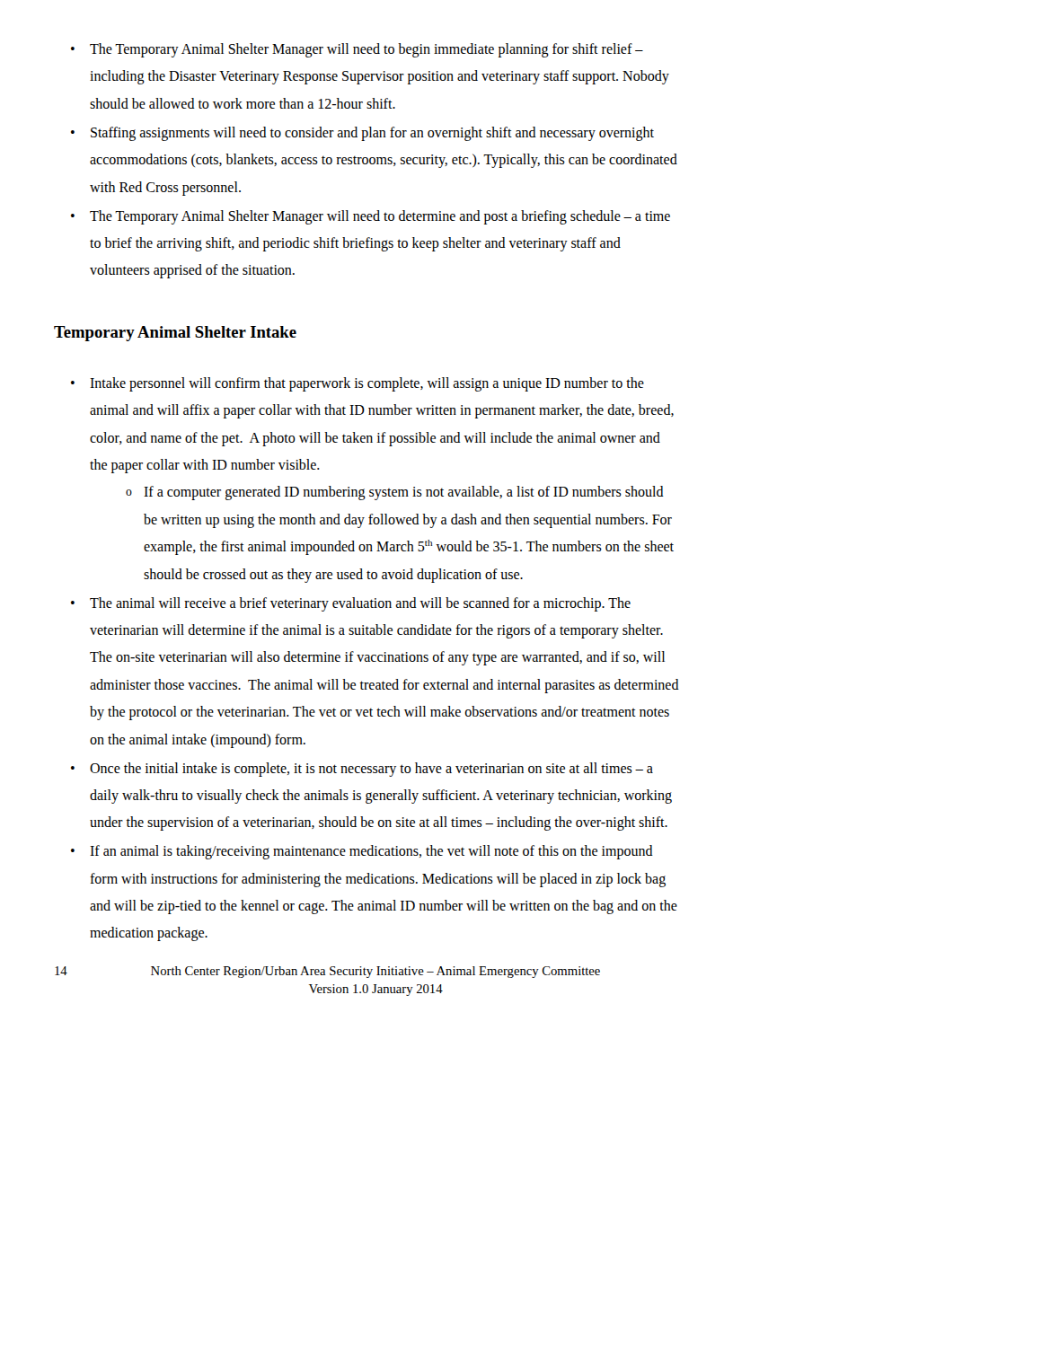The Temporary Animal Shelter Manager will need to begin immediate planning for shift relief – including the Disaster Veterinary Response Supervisor position and veterinary staff support. Nobody should be allowed to work more than a 12-hour shift.
Staffing assignments will need to consider and plan for an overnight shift and necessary overnight accommodations (cots, blankets, access to restrooms, security, etc.). Typically, this can be coordinated with Red Cross personnel.
The Temporary Animal Shelter Manager will need to determine and post a briefing schedule – a time to brief the arriving shift, and periodic shift briefings to keep shelter and veterinary staff and volunteers apprised of the situation.
Temporary Animal Shelter Intake
Intake personnel will confirm that paperwork is complete, will assign a unique ID number to the animal and will affix a paper collar with that ID number written in permanent marker, the date, breed, color, and name of the pet. A photo will be taken if possible and will include the animal owner and the paper collar with ID number visible.
If a computer generated ID numbering system is not available, a list of ID numbers should be written up using the month and day followed by a dash and then sequential numbers. For example, the first animal impounded on March 5th would be 35-1. The numbers on the sheet should be crossed out as they are used to avoid duplication of use.
The animal will receive a brief veterinary evaluation and will be scanned for a microchip. The veterinarian will determine if the animal is a suitable candidate for the rigors of a temporary shelter. The on-site veterinarian will also determine if vaccinations of any type are warranted, and if so, will administer those vaccines. The animal will be treated for external and internal parasites as determined by the protocol or the veterinarian. The vet or vet tech will make observations and/or treatment notes on the animal intake (impound) form.
Once the initial intake is complete, it is not necessary to have a veterinarian on site at all times – a daily walk-thru to visually check the animals is generally sufficient. A veterinary technician, working under the supervision of a veterinarian, should be on site at all times – including the over-night shift.
If an animal is taking/receiving maintenance medications, the vet will note of this on the impound form with instructions for administering the medications. Medications will be placed in zip lock bag and will be zip-tied to the kennel or cage. The animal ID number will be written on the bag and on the medication package.
14
North Center Region/Urban Area Security Initiative – Animal Emergency Committee
Version 1.0 January 2014